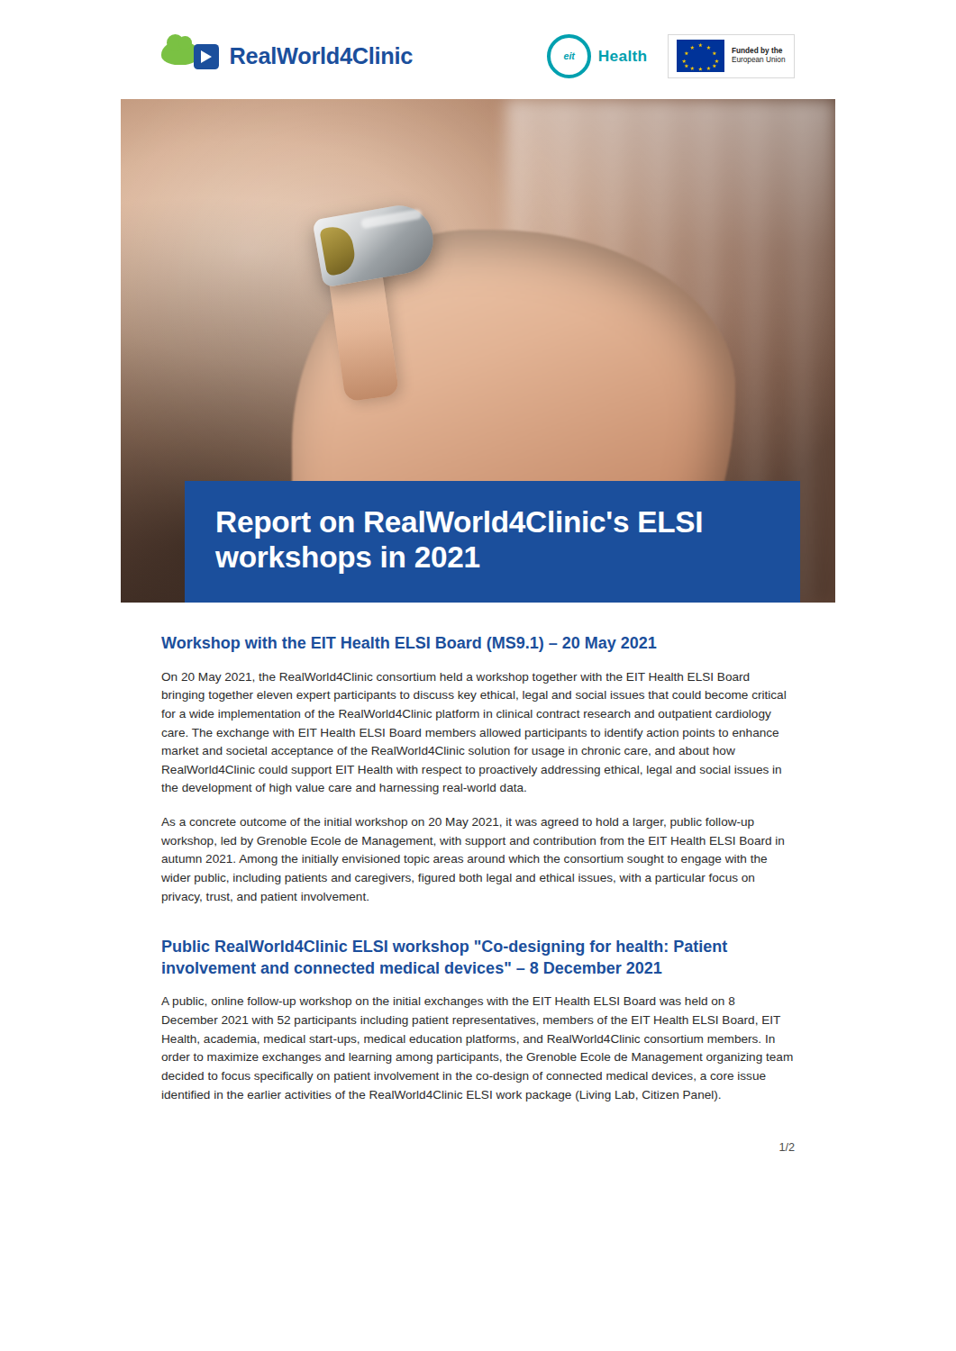RealWorld 4Clinic
eit
Health
Funded by the European Union
Report on RealWorld4Clinic's ELSI
workshops in 2021
Workshop with the EIT Health ELSI Board (MS9.1) – 20 May 2021
On 20 May 2021, the RealWorld4Clinic consortium held a workshop together with the EIT Health ELSI Board bringing together eleven expert participants to discuss key ethical, legal and social issues that could become critical for a wide implementation of the RealWorld4Clinic platform in clinical contract research and outpatient cardiology care. The exchange with EIT Health ELSI Board members allowed participants to identify action points to enhance market and societal acceptance of the RealWorld4Clinic solution for usage in chronic care, and about how RealWorld4Clinic could support EIT Health with respect to proactively addressing ethical, legal and social issues in the development of high value care and harnessing real-world data.
As a concrete outcome of the initial workshop on 20 May 2021, it was agreed to hold a larger, public follow-up workshop, led by Grenoble Ecole de Management, with support and contribution from the EIT Health ELSI Board in autumn 2021. Among the initially envisioned topic areas around which the consortium sought to engage with the wider public, including patients and caregivers, figured both legal and ethical issues, with a particular focus on privacy, trust, and patient involvement.
Public RealWorld4Clinic ELSI workshop "Co-designing for health: Patient
involvement and connected medical devices" – 8 December 2021
A public, online follow-up workshop on the initial exchanges with the EIT Health ELSI Board was held on 8 December 2021 with 52 participants including patient representatives, members of the EIT Health ELSI Board, EIT Health, academia, medical start-ups, medical education platforms, and RealWorld4Clinic consortium members. In order to maximize exchanges and learning among participants, the Grenoble Ecole de Management organizing team decided to focus specifically on patient involvement in the co-design of connected medical devices, a core issue identified in the earlier activities of the RealWorld4Clinic ELSI work package (Living Lab, Citizen Panel).
1/2